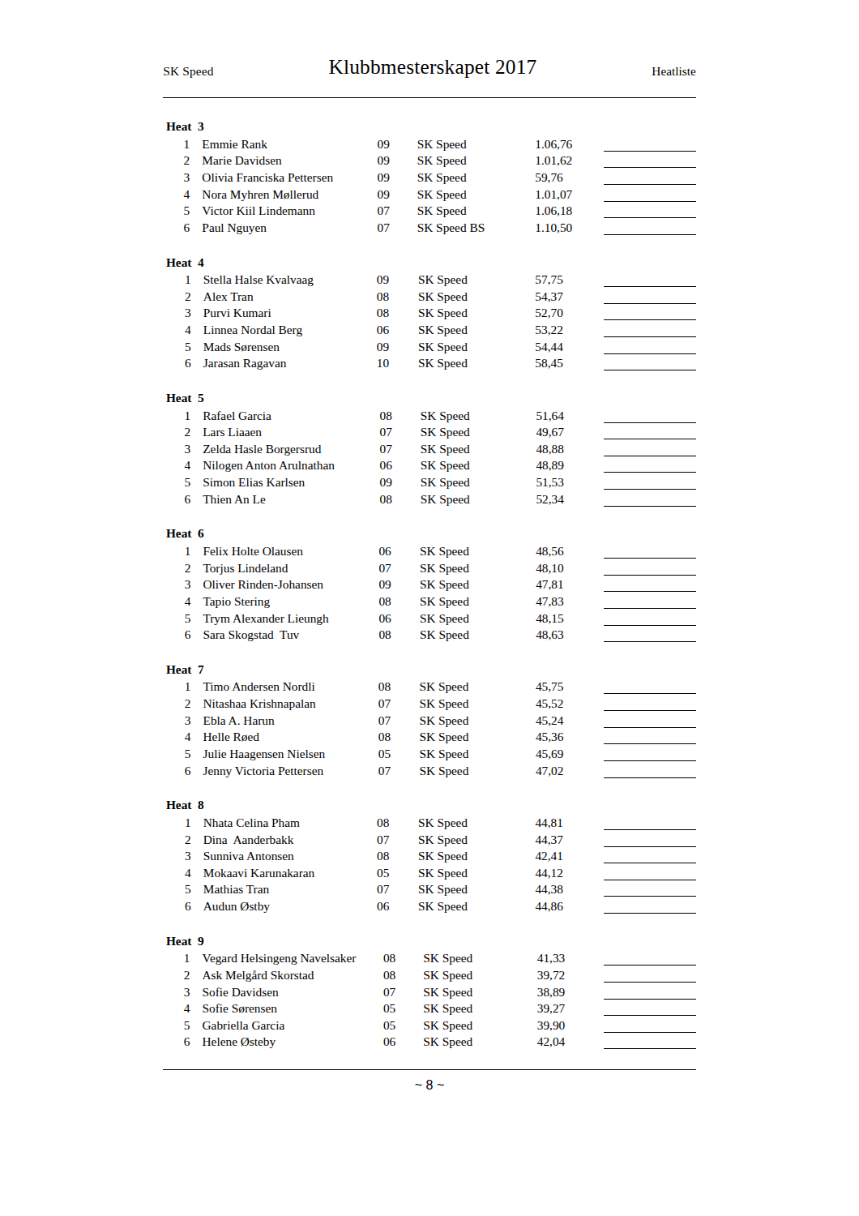SK Speed
Klubbmesterskapet 2017
Heatliste
Heat 3
| 1 | Emmie Rank | 09 | SK Speed | 1.06,76 | |
| 2 | Marie Davidsen | 09 | SK Speed | 1.01,62 | |
| 3 | Olivia Franciska Pettersen | 09 | SK Speed | 59,76 | |
| 4 | Nora Myhren Møllerud | 09 | SK Speed | 1.01,07 | |
| 5 | Victor Kiil Lindemann | 07 | SK Speed | 1.06,18 | |
| 6 | Paul Nguyen | 07 | SK Speed BS | 1.10,50 | |
Heat 4
| 1 | Stella Halse Kvalvaag | 09 | SK Speed | 57,75 | |
| 2 | Alex Tran | 08 | SK Speed | 54,37 | |
| 3 | Purvi Kumari | 08 | SK Speed | 52,70 | |
| 4 | Linnea Nordal Berg | 06 | SK Speed | 53,22 | |
| 5 | Mads Sørensen | 09 | SK Speed | 54,44 | |
| 6 | Jarasan Ragavan | 10 | SK Speed | 58,45 | |
Heat 5
| 1 | Rafael Garcia | 08 | SK Speed | 51,64 | |
| 2 | Lars Liaaen | 07 | SK Speed | 49,67 | |
| 3 | Zelda Hasle Borgersrud | 07 | SK Speed | 48,88 | |
| 4 | Nilogen Anton Arulnathan | 06 | SK Speed | 48,89 | |
| 5 | Simon Elias Karlsen | 09 | SK Speed | 51,53 | |
| 6 | Thien An Le | 08 | SK Speed | 52,34 | |
Heat 6
| 1 | Felix Holte Olausen | 06 | SK Speed | 48,56 | |
| 2 | Torjus Lindeland | 07 | SK Speed | 48,10 | |
| 3 | Oliver Rinden-Johansen | 09 | SK Speed | 47,81 | |
| 4 | Tapio Stering | 08 | SK Speed | 47,83 | |
| 5 | Trym Alexander Lieungh | 06 | SK Speed | 48,15 | |
| 6 | Sara Skogstad Tuv | 08 | SK Speed | 48,63 | |
Heat 7
| 1 | Timo Andersen Nordli | 08 | SK Speed | 45,75 | |
| 2 | Nitashaa Krishnapalan | 07 | SK Speed | 45,52 | |
| 3 | Ebla A. Harun | 07 | SK Speed | 45,24 | |
| 4 | Helle Røed | 08 | SK Speed | 45,36 | |
| 5 | Julie Haagensen Nielsen | 05 | SK Speed | 45,69 | |
| 6 | Jenny Victoria Pettersen | 07 | SK Speed | 47,02 | |
Heat 8
| 1 | Nhata Celina Pham | 08 | SK Speed | 44,81 | |
| 2 | Dina Aanderbakk | 07 | SK Speed | 44,37 | |
| 3 | Sunniva Antonsen | 08 | SK Speed | 42,41 | |
| 4 | Mokaavi Karunakaran | 05 | SK Speed | 44,12 | |
| 5 | Mathias Tran | 07 | SK Speed | 44,38 | |
| 6 | Audun Østby | 06 | SK Speed | 44,86 | |
Heat 9
| 1 | Vegard Helsingeng Navelsaker | 08 | SK Speed | 41,33 | |
| 2 | Ask Melgård Skorstad | 08 | SK Speed | 39,72 | |
| 3 | Sofie Davidsen | 07 | SK Speed | 38,89 | |
| 4 | Sofie Sørensen | 05 | SK Speed | 39,27 | |
| 5 | Gabriella Garcia | 05 | SK Speed | 39,90 | |
| 6 | Helene Østeby | 06 | SK Speed | 42,04 | |
~ 8 ~